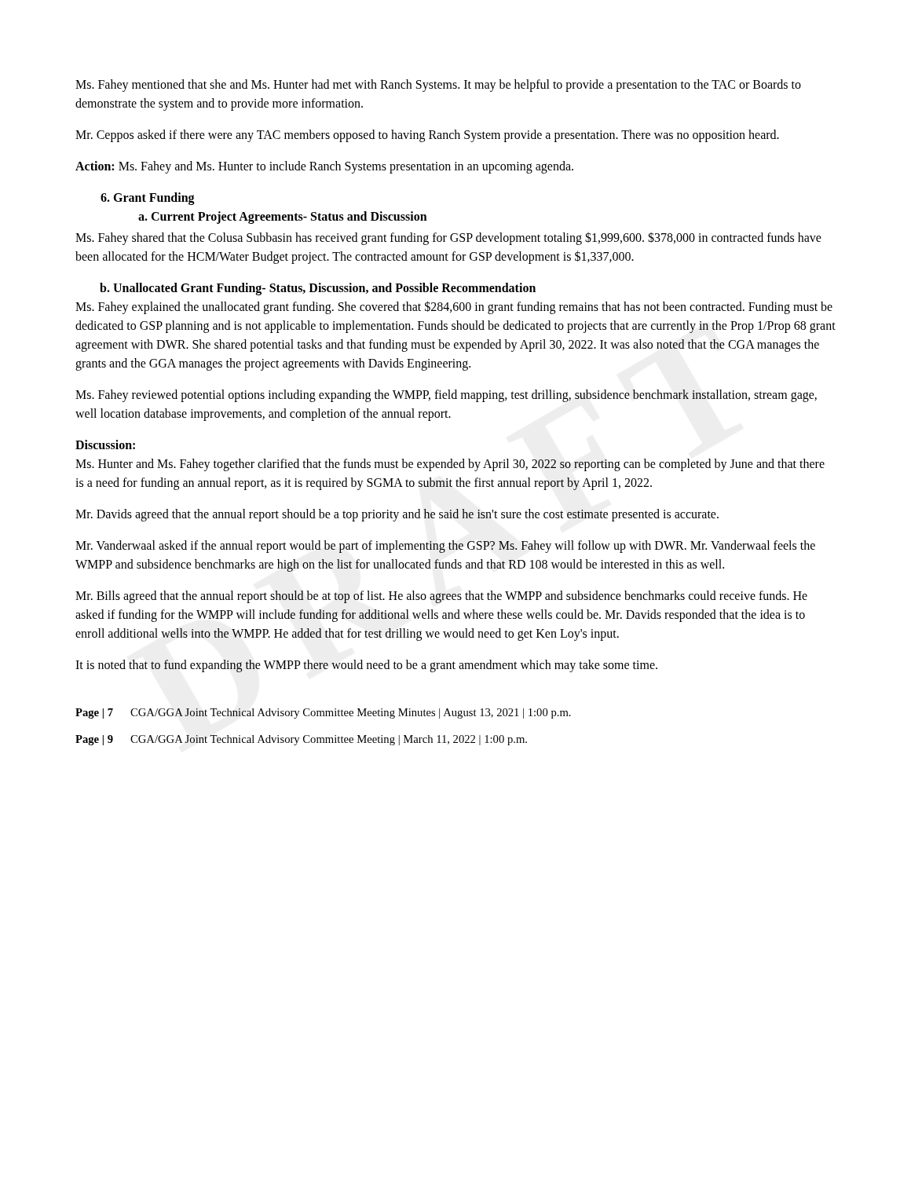DRAFT
Ms. Fahey mentioned that she and Ms. Hunter had met with Ranch Systems. It may be helpful to provide a presentation to the TAC or Boards to demonstrate the system and to provide more information.
Mr. Ceppos asked if there were any TAC members opposed to having Ranch System provide a presentation. There was no opposition heard.
Action: Ms. Fahey and Ms. Hunter to include Ranch Systems presentation in an upcoming agenda.
Grant Funding
Current Project Agreements- Status and Discussion
Ms. Fahey shared that the Colusa Subbasin has received grant funding for GSP development totaling $1,999,600. $378,000 in contracted funds have been allocated for the HCM/Water Budget project. The contracted amount for GSP development is $1,337,000.
Unallocated Grant Funding- Status, Discussion, and Possible Recommendation
Ms. Fahey explained the unallocated grant funding. She covered that $284,600 in grant funding remains that has not been contracted. Funding must be dedicated to GSP planning and is not applicable to implementation. Funds should be dedicated to projects that are currently in the Prop 1/Prop 68 grant agreement with DWR. She shared potential tasks and that funding must be expended by April 30, 2022. It was also noted that the CGA manages the grants and the GGA manages the project agreements with Davids Engineering.
Ms. Fahey reviewed potential options including expanding the WMPP, field mapping, test drilling, subsidence benchmark installation, stream gage, well location database improvements, and completion of the annual report.
Discussion:
Ms. Hunter and Ms. Fahey together clarified that the funds must be expended by April 30, 2022 so reporting can be completed by June and that there is a need for funding an annual report, as it is required by SGMA to submit the first annual report by April 1, 2022.
Mr. Davids agreed that the annual report should be a top priority and he said he isn't sure the cost estimate presented is accurate.
Mr. Vanderwaal asked if the annual report would be part of implementing the GSP? Ms. Fahey will follow up with DWR. Mr. Vanderwaal feels the WMPP and subsidence benchmarks are high on the list for unallocated funds and that RD 108 would be interested in this as well.
Mr. Bills agreed that the annual report should be at top of list. He also agrees that the WMPP and subsidence benchmarks could receive funds. He asked if funding for the WMPP will include funding for additional wells and where these wells could be. Mr. Davids responded that the idea is to enroll additional wells into the WMPP. He added that for test drilling we would need to get Ken Loy's input.
It is noted that to fund expanding the WMPP there would need to be a grant amendment which may take some time.
Page | 7 CGA/GGA Joint Technical Advisory Committee Meeting Minutes | August 13, 2021 | 1:00 p.m.
Page | 9 CGA/GGA Joint Technical Advisory Committee Meeting | March 11, 2022 | 1:00 p.m.